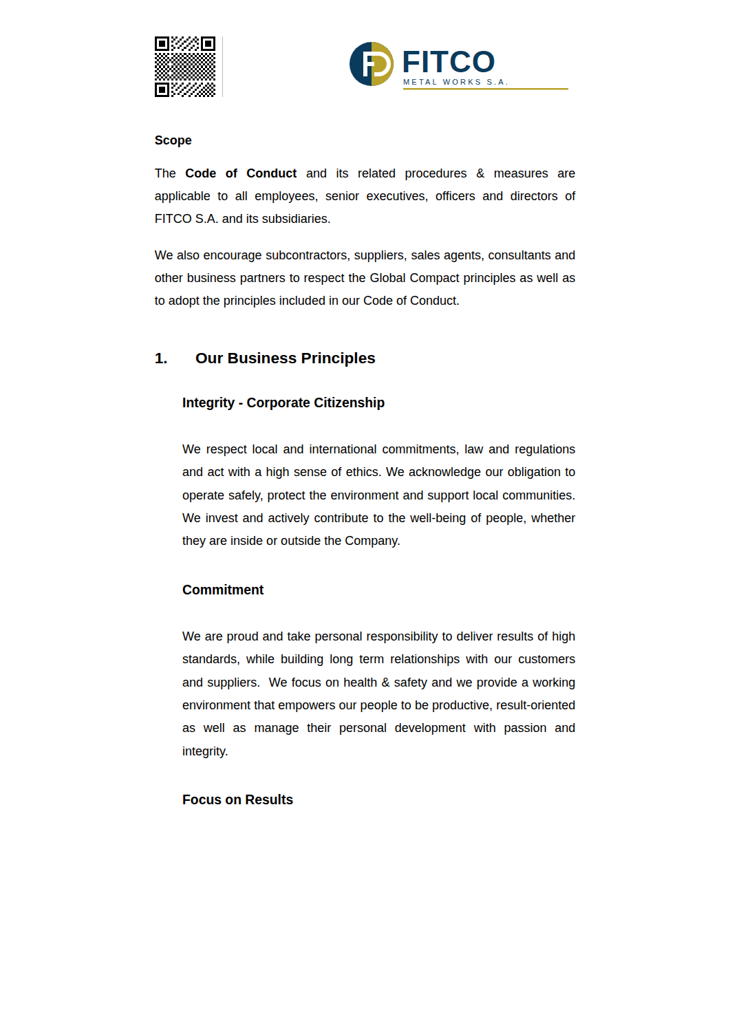FITCO METAL WORKS S.A.
Scope
The Code of Conduct and its related procedures & measures are applicable to all employees, senior executives, officers and directors of FITCO S.A. and its subsidiaries.
We also encourage subcontractors, suppliers, sales agents, consultants and other business partners to respect the Global Compact principles as well as to adopt the principles included in our Code of Conduct.
1. Our Business Principles
Integrity - Corporate Citizenship
We respect local and international commitments, law and regulations and act with a high sense of ethics. We acknowledge our obligation to operate safely, protect the environment and support local communities. We invest and actively contribute to the well-being of people, whether they are inside or outside the Company.
Commitment
We are proud and take personal responsibility to deliver results of high standards, while building long term relationships with our customers and suppliers. We focus on health & safety and we provide a working environment that empowers our people to be productive, result-oriented as well as manage their personal development with passion and integrity.
Focus on Results